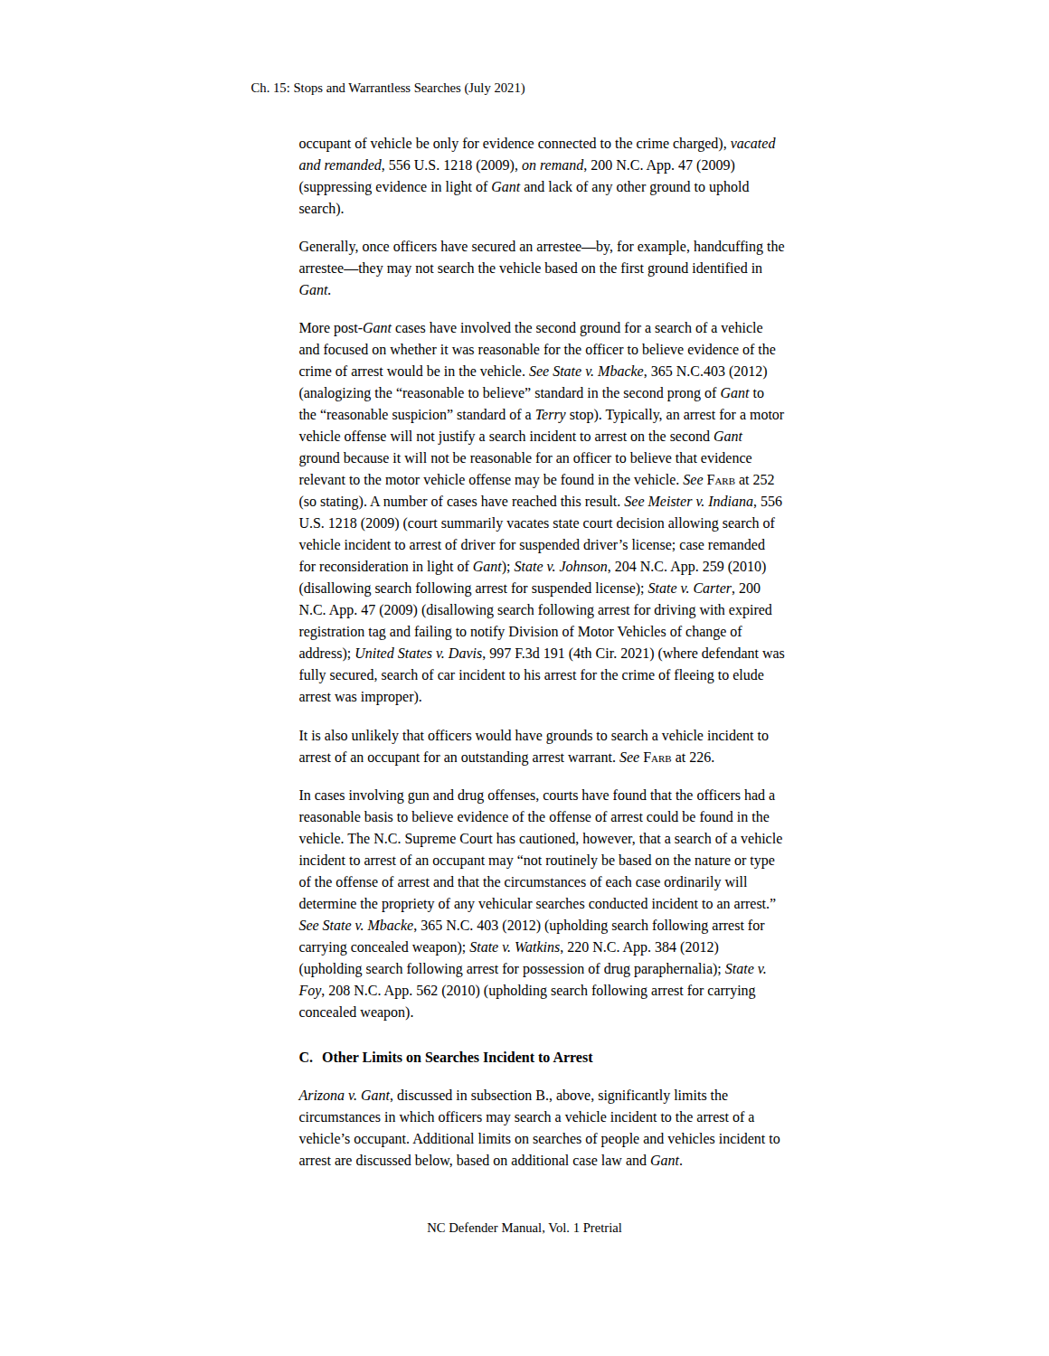Ch. 15: Stops and Warrantless Searches (July 2021)
occupant of vehicle be only for evidence connected to the crime charged), vacated and remanded, 556 U.S. 1218 (2009), on remand, 200 N.C. App. 47 (2009) (suppressing evidence in light of Gant and lack of any other ground to uphold search).
Generally, once officers have secured an arrestee—by, for example, handcuffing the arrestee—they may not search the vehicle based on the first ground identified in Gant.
More post-Gant cases have involved the second ground for a search of a vehicle and focused on whether it was reasonable for the officer to believe evidence of the crime of arrest would be in the vehicle. See State v. Mbacke, 365 N.C.403 (2012) (analogizing the “reasonable to believe” standard in the second prong of Gant to the “reasonable suspicion” standard of a Terry stop). Typically, an arrest for a motor vehicle offense will not justify a search incident to arrest on the second Gant ground because it will not be reasonable for an officer to believe that evidence relevant to the motor vehicle offense may be found in the vehicle. See Farb at 252 (so stating). A number of cases have reached this result. See Meister v. Indiana, 556 U.S. 1218 (2009) (court summarily vacates state court decision allowing search of vehicle incident to arrest of driver for suspended driver’s license; case remanded for reconsideration in light of Gant); State v. Johnson, 204 N.C. App. 259 (2010) (disallowing search following arrest for suspended license); State v. Carter, 200 N.C. App. 47 (2009) (disallowing search following arrest for driving with expired registration tag and failing to notify Division of Motor Vehicles of change of address); United States v. Davis, 997 F.3d 191 (4th Cir. 2021) (where defendant was fully secured, search of car incident to his arrest for the crime of fleeing to elude arrest was improper).
It is also unlikely that officers would have grounds to search a vehicle incident to arrest of an occupant for an outstanding arrest warrant. See Farb at 226.
In cases involving gun and drug offenses, courts have found that the officers had a reasonable basis to believe evidence of the offense of arrest could be found in the vehicle. The N.C. Supreme Court has cautioned, however, that a search of a vehicle incident to arrest of an occupant may “not routinely be based on the nature or type of the offense of arrest and that the circumstances of each case ordinarily will determine the propriety of any vehicular searches conducted incident to an arrest.” See State v. Mbacke, 365 N.C. 403 (2012) (upholding search following arrest for carrying concealed weapon); State v. Watkins, 220 N.C. App. 384 (2012) (upholding search following arrest for possession of drug paraphernalia); State v. Foy, 208 N.C. App. 562 (2010) (upholding search following arrest for carrying concealed weapon).
C. Other Limits on Searches Incident to Arrest
Arizona v. Gant, discussed in subsection B., above, significantly limits the circumstances in which officers may search a vehicle incident to the arrest of a vehicle’s occupant. Additional limits on searches of people and vehicles incident to arrest are discussed below, based on additional case law and Gant.
NC Defender Manual, Vol. 1 Pretrial